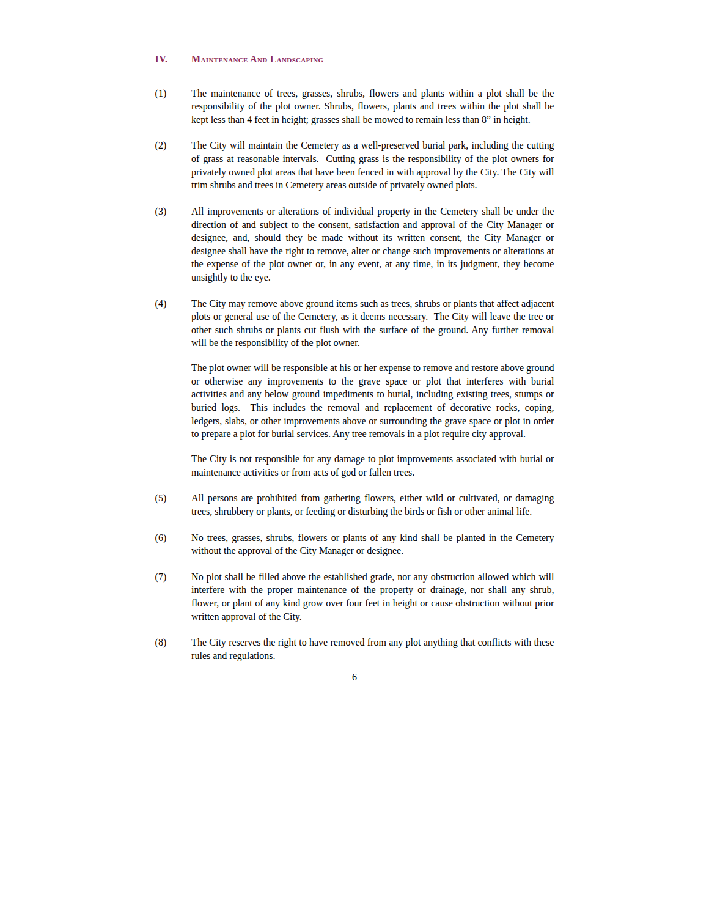IV. Maintenance and Landscaping
(1)
The maintenance of trees, grasses, shrubs, flowers and plants within a plot shall be the responsibility of the plot owner. Shrubs, flowers, plants and trees within the plot shall be kept less than 4 feet in height; grasses shall be mowed to remain less than 8” in height.
(2)
The City will maintain the Cemetery as a well-preserved burial park, including the cutting of grass at reasonable intervals. Cutting grass is the responsibility of the plot owners for privately owned plot areas that have been fenced in with approval by the City. The City will trim shrubs and trees in Cemetery areas outside of privately owned plots.
(3)
All improvements or alterations of individual property in the Cemetery shall be under the direction of and subject to the consent, satisfaction and approval of the City Manager or designee, and, should they be made without its written consent, the City Manager or designee shall have the right to remove, alter or change such improvements or alterations at the expense of the plot owner or, in any event, at any time, in its judgment, they become unsightly to the eye.
(4)
The City may remove above ground items such as trees, shrubs or plants that affect adjacent plots or general use of the Cemetery, as it deems necessary. The City will leave the tree or other such shrubs or plants cut flush with the surface of the ground. Any further removal will be the responsibility of the plot owner.
The plot owner will be responsible at his or her expense to remove and restore above ground or otherwise any improvements to the grave space or plot that interferes with burial activities and any below ground impediments to burial, including existing trees, stumps or buried logs. This includes the removal and replacement of decorative rocks, coping, ledgers, slabs, or other improvements above or surrounding the grave space or plot in order to prepare a plot for burial services. Any tree removals in a plot require city approval.
The City is not responsible for any damage to plot improvements associated with burial or maintenance activities or from acts of god or fallen trees.
(5)
All persons are prohibited from gathering flowers, either wild or cultivated, or damaging trees, shrubbery or plants, or feeding or disturbing the birds or fish or other animal life.
(6)
No trees, grasses, shrubs, flowers or plants of any kind shall be planted in the Cemetery without the approval of the City Manager or designee.
(7)
No plot shall be filled above the established grade, nor any obstruction allowed which will interfere with the proper maintenance of the property or drainage, nor shall any shrub, flower, or plant of any kind grow over four feet in height or cause obstruction without prior written approval of the City.
(8)
The City reserves the right to have removed from any plot anything that conflicts with these rules and regulations.
6